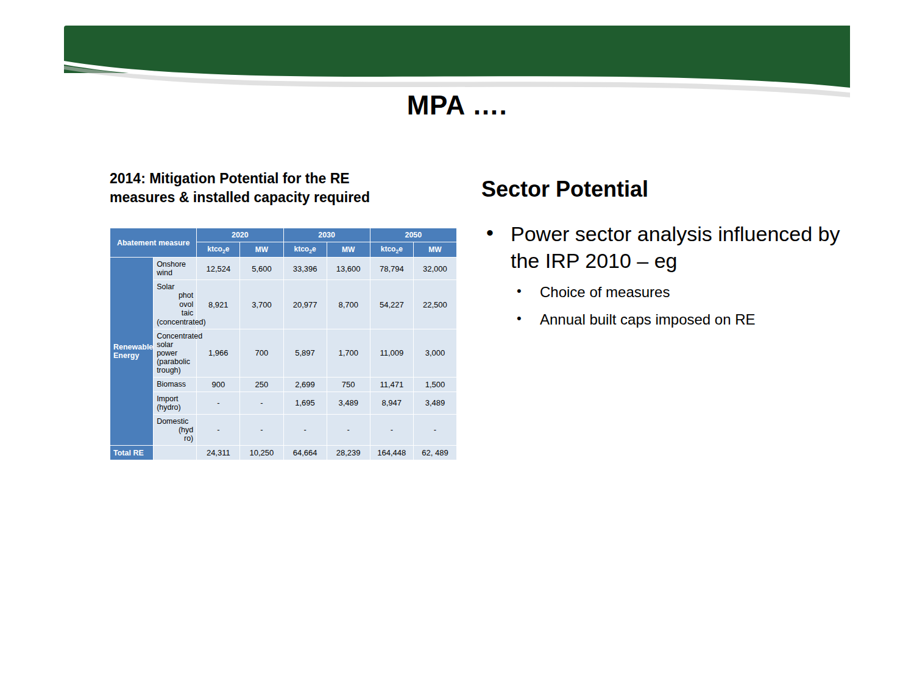MPA ….
2014: Mitigation Potential for the RE
measures & installed capacity required
| Abatement measure | 2020 | 2030 | 2050 |
| --- | --- | --- | --- |
| ktco 2 e | MW | ktco 2 e | MW | ktco 2 e | MW |
| Renewable Energy | Onshore wind | 12,524 | 5,600 | 33,396 | 13,600 | 78,794 | 32,000 |
| Solar phot ovol taic (concentrated) | 8,921 | 3,700 | 20,977 | 8,700 | 54,227 | 22,500 |
| Concentrated solar power (parabolic trough) | 1,966 | 700 | 5,897 | 1,700 | 11,009 | 3,000 |
| Biomass | 900 | 250 | 2,699 | 750 | 11,471 | 1,500 |
| Import (hydro) | - | - | 1,695 | 3,489 | 8,947 | 3,489 |
| Domestic (hyd ro) | - | - | - | - | - | - |
| Total RE | | 24,311 | 10,250 | 64,664 | 28,239 | 164,448 | 62, 489 |
Sector Potential
Power sector analysis influenced by the IRP 2010 – eg
Choice of measures
Annual built caps imposed on RE